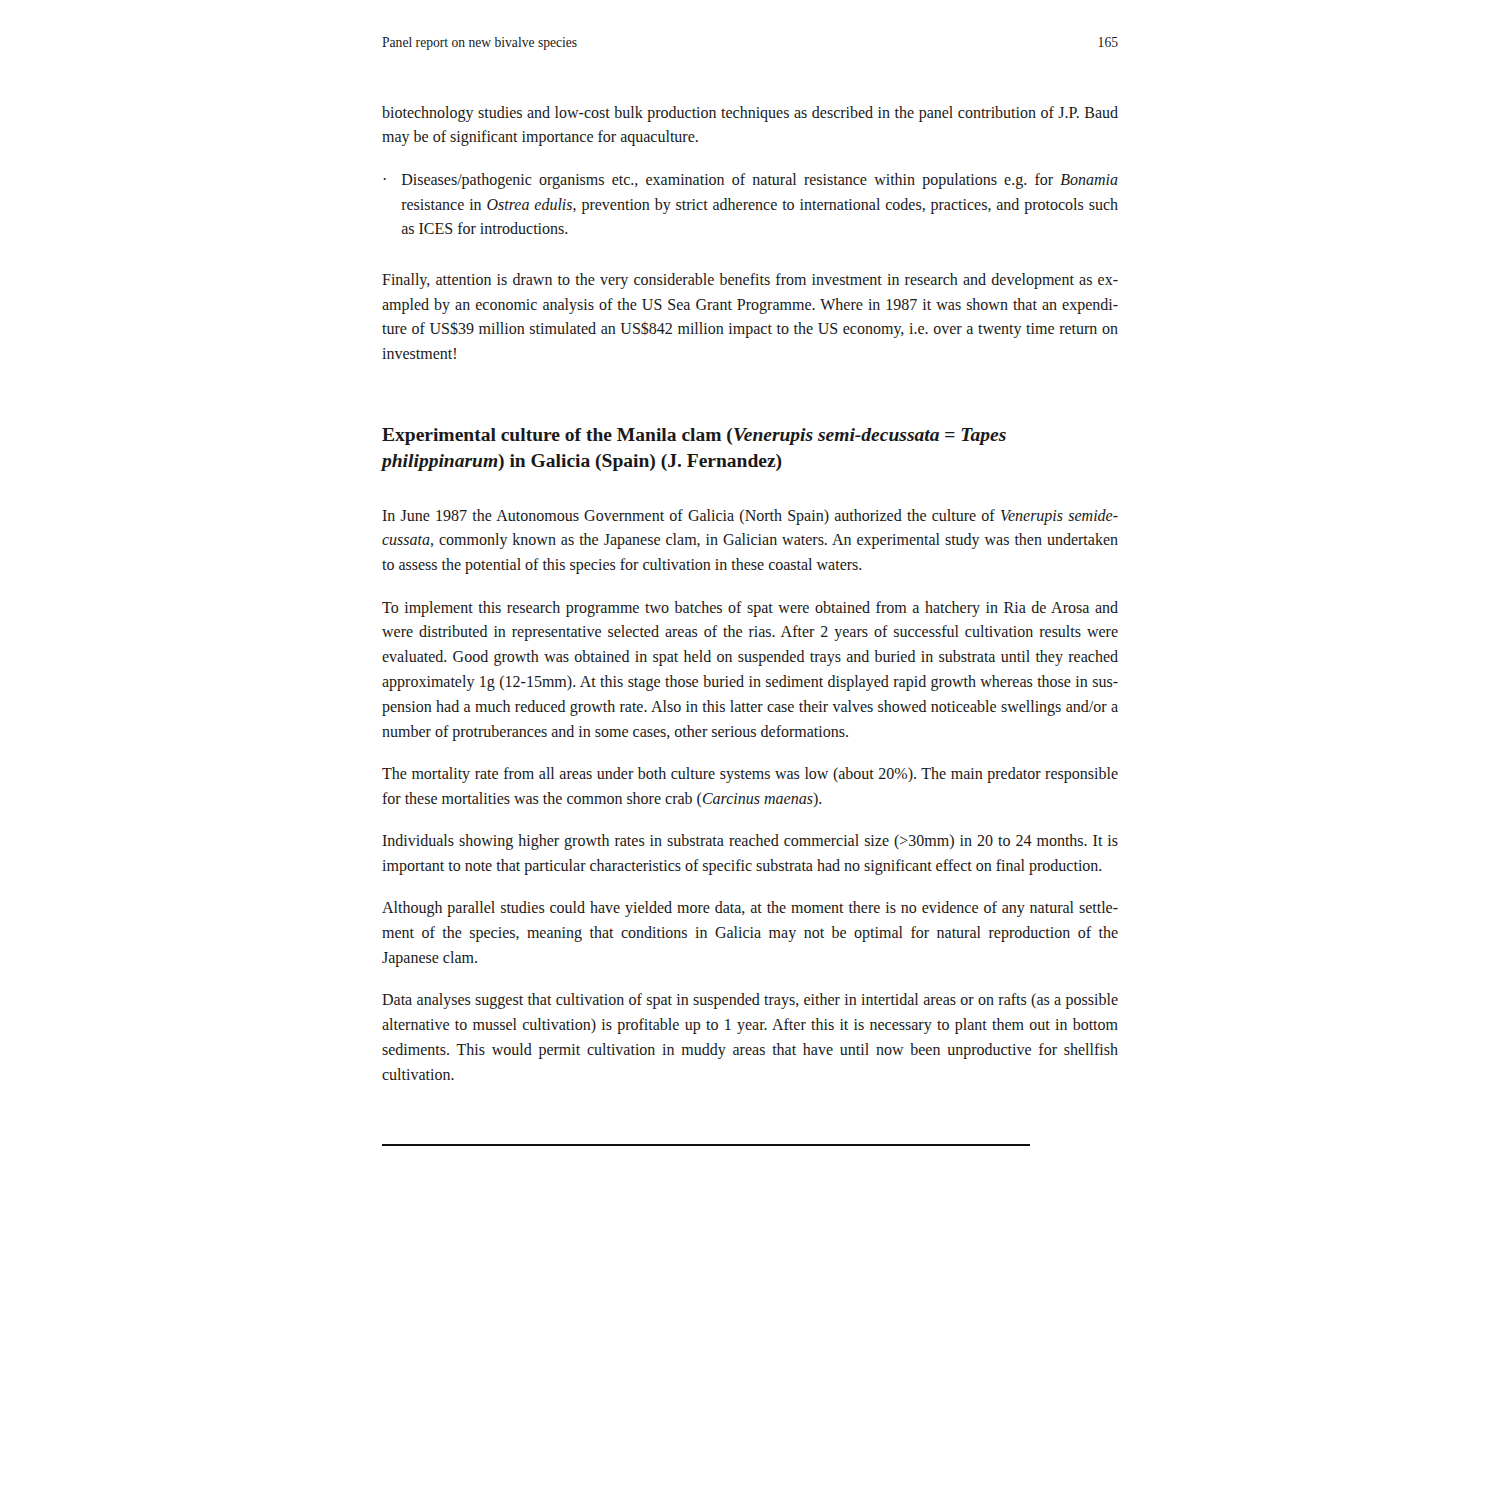Panel report on new bivalve species 165
biotechnology studies and low-cost bulk production techniques as described in the panel contribution of J.P. Baud may be of significant importance for aquaculture.
Diseases/pathogenic organisms etc., examination of natural resistance within populations e.g. for Bonamia resistance in Ostrea edulis, prevention by strict adherence to international codes, practices, and protocols such as ICES for introductions.
Finally, attention is drawn to the very considerable benefits from investment in research and development as exampled by an economic analysis of the US Sea Grant Programme. Where in 1987 it was shown that an expenditure of US$39 million stimulated an US$842 million impact to the US economy, i.e. over a twenty time return on investment!
Experimental culture of the Manila clam (Venerupis semi-decussata = Tapes philippinarum) in Galicia (Spain) (J. Fernandez)
In June 1987 the Autonomous Government of Galicia (North Spain) authorized the culture of Venerupis semidecussata, commonly known as the Japanese clam, in Galician waters. An experimental study was then undertaken to assess the potential of this species for cultivation in these coastal waters.
To implement this research programme two batches of spat were obtained from a hatchery in Ria de Arosa and were distributed in representative selected areas of the rias. After 2 years of successful cultivation results were evaluated. Good growth was obtained in spat held on suspended trays and buried in substrata until they reached approximately 1g (12-15mm). At this stage those buried in sediment displayed rapid growth whereas those in suspension had a much reduced growth rate. Also in this latter case their valves showed noticeable swellings and/or a number of protruberances and in some cases, other serious deformations.
The mortality rate from all areas under both culture systems was low (about 20%). The main predator responsible for these mortalities was the common shore crab (Carcinus maenas).
Individuals showing higher growth rates in substrata reached commercial size (>30mm) in 20 to 24 months. It is important to note that particular characteristics of specific substrata had no significant effect on final production.
Although parallel studies could have yielded more data, at the moment there is no evidence of any natural settlement of the species, meaning that conditions in Galicia may not be optimal for natural reproduction of the Japanese clam.
Data analyses suggest that cultivation of spat in suspended trays, either in intertidal areas or on rafts (as a possible alternative to mussel cultivation) is profitable up to 1 year. After this it is necessary to plant them out in bottom sediments. This would permit cultivation in muddy areas that have until now been unproductive for shellfish cultivation.